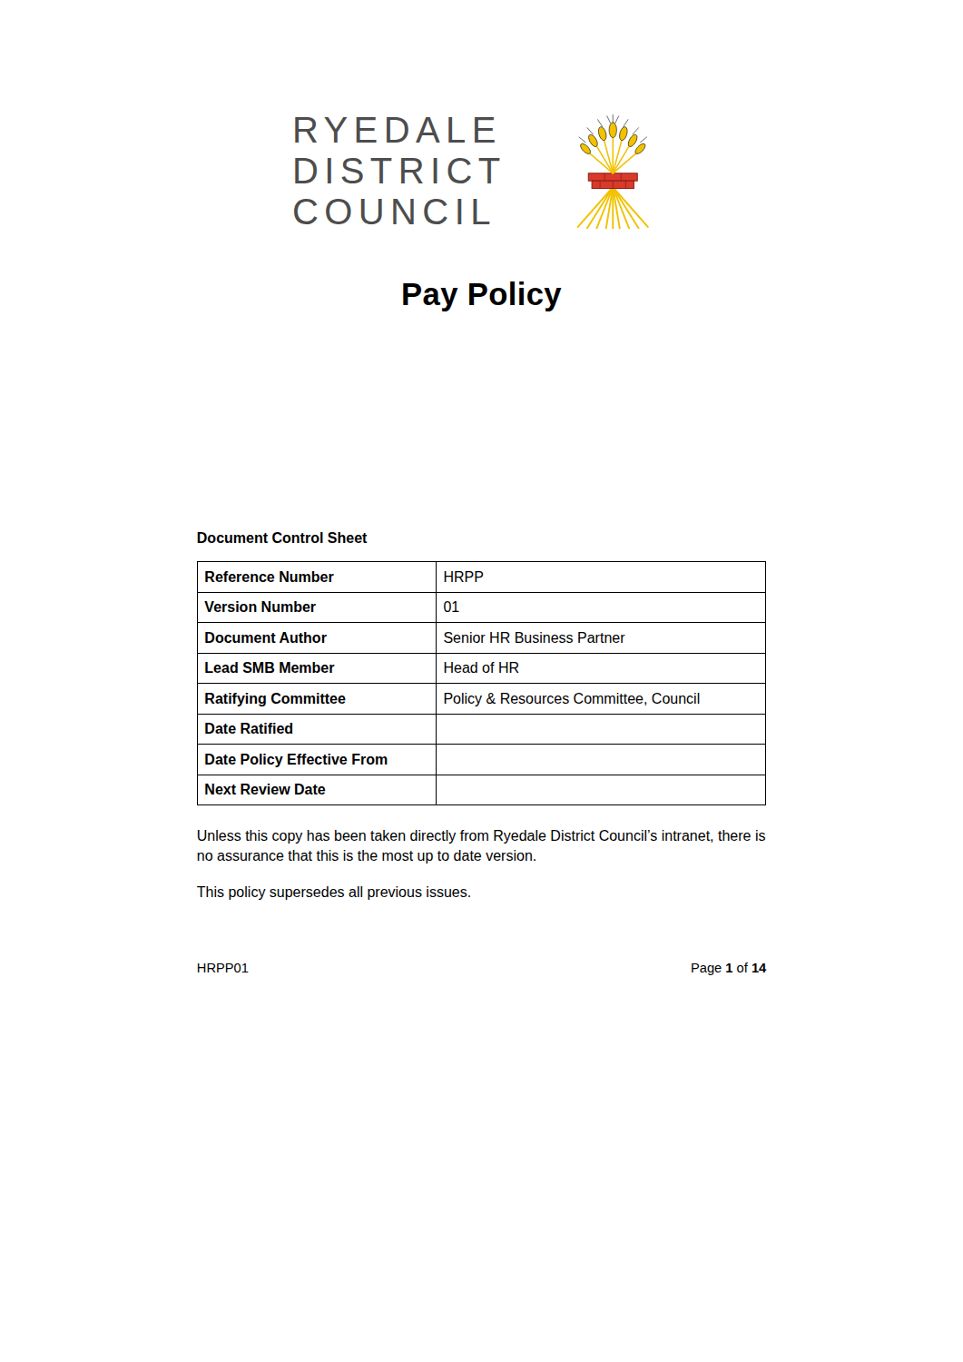RYEDALE
DISTRICT
COUNCIL
Pay Policy
Document Control Sheet
| Reference Number | HRPP |
| Version Number | 01 |
| Document Author | Senior HR Business Partner |
| Lead SMB Member | Head of HR |
| Ratifying Committee | Policy & Resources Committee, Council |
| Date Ratified | |
| Date Policy Effective From | |
| Next Review Date | |
Unless this copy has been taken directly from Ryedale District Council’s intranet, there is no assurance that this is the most up to date version.
This policy supersedes all previous issues.
HRPP01 Page 1 of 14